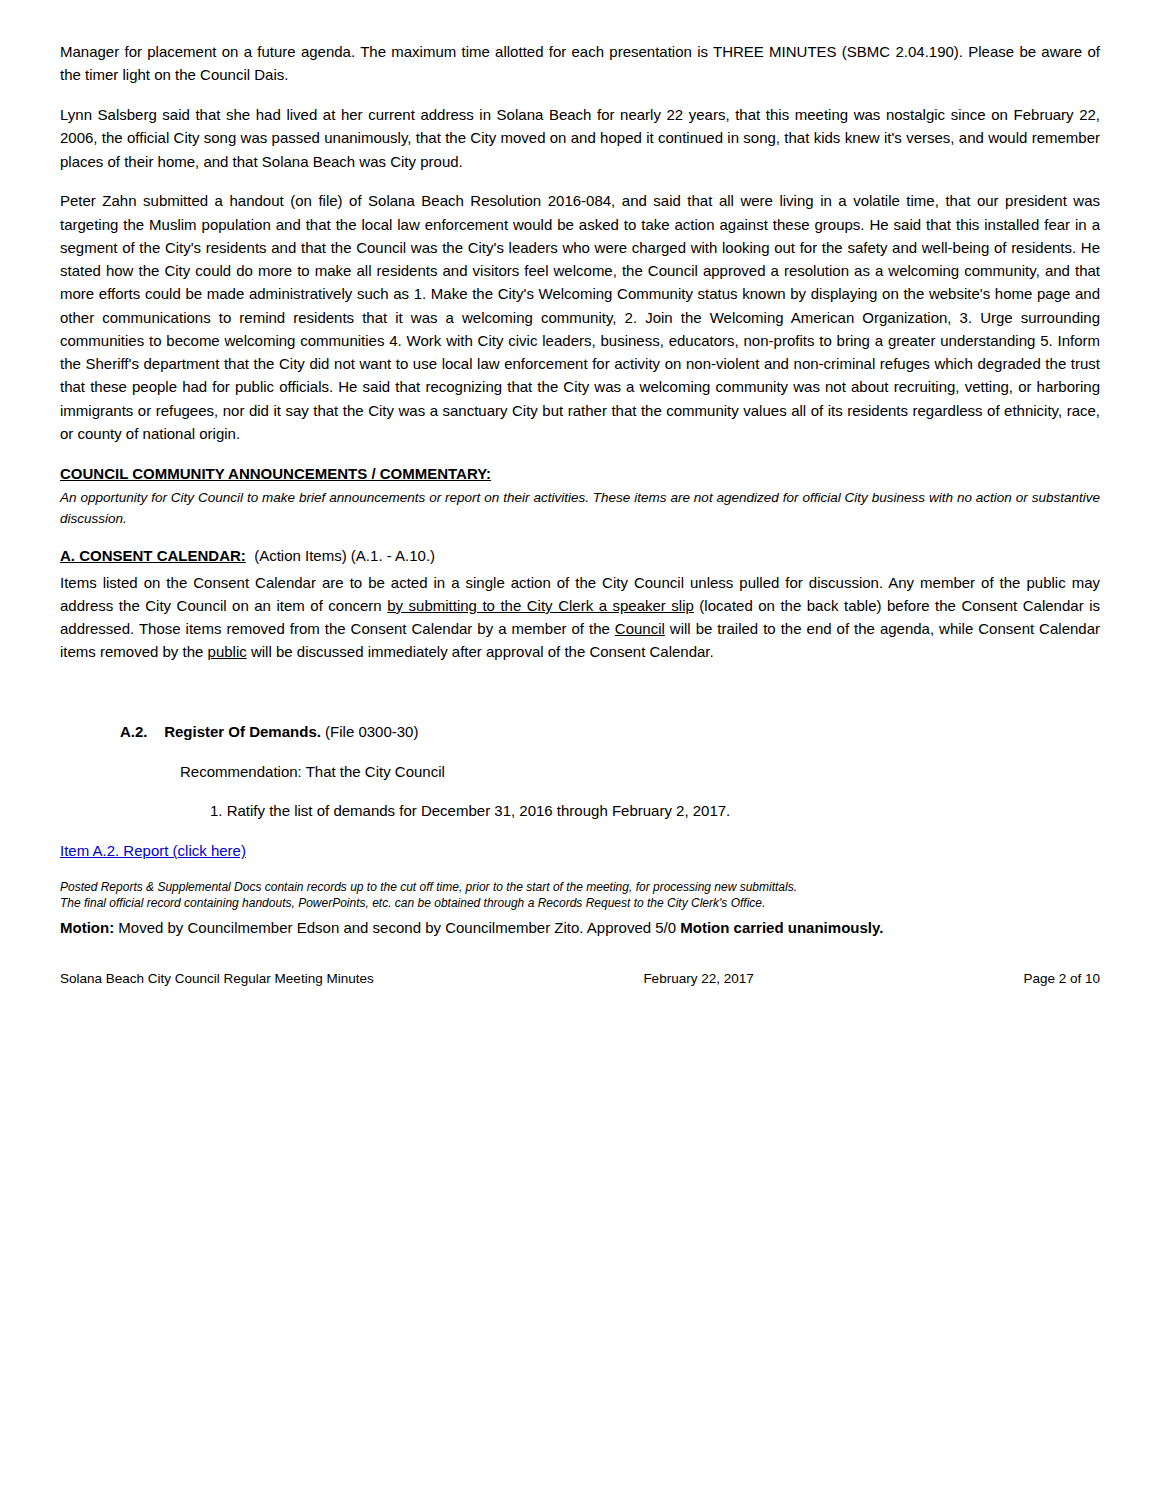Manager for placement on a future agenda. The maximum time allotted for each presentation is THREE MINUTES (SBMC 2.04.190). Please be aware of the timer light on the Council Dais.
Lynn Salsberg said that she had lived at her current address in Solana Beach for nearly 22 years, that this meeting was nostalgic since on February 22, 2006, the official City song was passed unanimously, that the City moved on and hoped it continued in song, that kids knew it's verses, and would remember places of their home, and that Solana Beach was City proud.
Peter Zahn submitted a handout (on file) of Solana Beach Resolution 2016-084, and said that all were living in a volatile time, that our president was targeting the Muslim population and that the local law enforcement would be asked to take action against these groups. He said that this installed fear in a segment of the City's residents and that the Council was the City's leaders who were charged with looking out for the safety and well-being of residents. He stated how the City could do more to make all residents and visitors feel welcome, the Council approved a resolution as a welcoming community, and that more efforts could be made administratively such as 1. Make the City's Welcoming Community status known by displaying on the website's home page and other communications to remind residents that it was a welcoming community, 2. Join the Welcoming American Organization, 3. Urge surrounding communities to become welcoming communities 4. Work with City civic leaders, business, educators, non-profits to bring a greater understanding 5. Inform the Sheriff's department that the City did not want to use local law enforcement for activity on non-violent and non-criminal refuges which degraded the trust that these people had for public officials. He said that recognizing that the City was a welcoming community was not about recruiting, vetting, or harboring immigrants or refugees, nor did it say that the City was a sanctuary City but rather that the community values all of its residents regardless of ethnicity, race, or county of national origin.
COUNCIL COMMUNITY ANNOUNCEMENTS / COMMENTARY:
An opportunity for City Council to make brief announcements or report on their activities. These items are not agendized for official City business with no action or substantive discussion.
A. CONSENT CALENDAR: (Action Items) (A.1. - A.10.)
Items listed on the Consent Calendar are to be acted in a single action of the City Council unless pulled for discussion. Any member of the public may address the City Council on an item of concern by submitting to the City Clerk a speaker slip (located on the back table) before the Consent Calendar is addressed. Those items removed from the Consent Calendar by a member of the Council will be trailed to the end of the agenda, while Consent Calendar items removed by the public will be discussed immediately after approval of the Consent Calendar.
A.2. Register Of Demands. (File 0300-30)
Recommendation: That the City Council
1. Ratify the list of demands for December 31, 2016 through February 2, 2017.
Item A.2. Report (click here)
Posted Reports & Supplemental Docs contain records up to the cut off time, prior to the start of the meeting, for processing new submittals.
The final official record containing handouts, PowerPoints, etc. can be obtained through a Records Request to the City Clerk's Office.
Motion: Moved by Councilmember Edson and second by Councilmember Zito. Approved 5/0 Motion carried unanimously.
Solana Beach City Council Regular Meeting Minutes February 22, 2017 Page 2 of 10